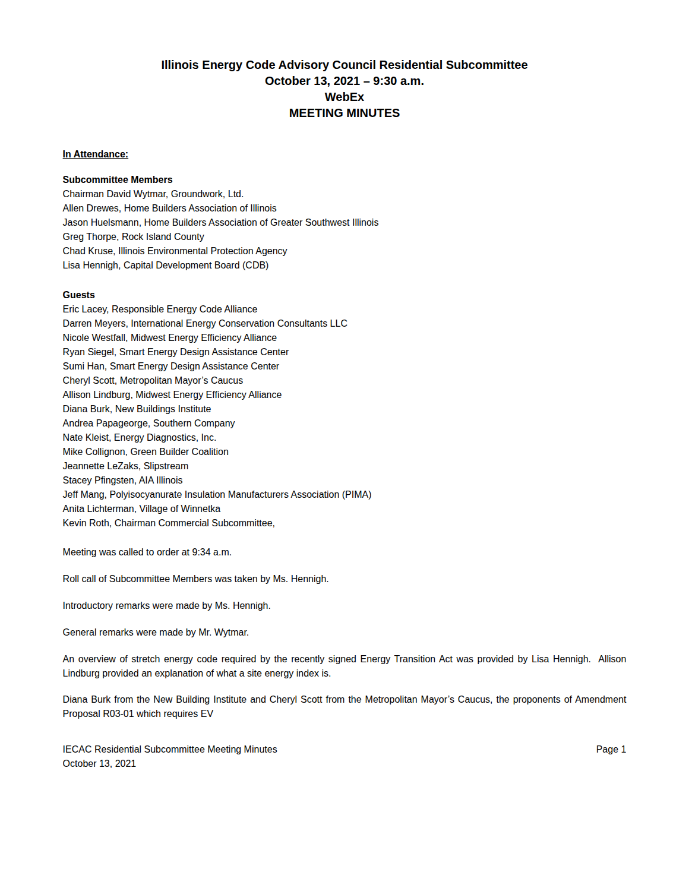Illinois Energy Code Advisory Council Residential Subcommittee
October 13, 2021 – 9:30 a.m.
WebEx
MEETING MINUTES
In Attendance:
Subcommittee Members
Chairman David Wytmar, Groundwork, Ltd.
Allen Drewes, Home Builders Association of Illinois
Jason Huelsmann, Home Builders Association of Greater Southwest Illinois
Greg Thorpe, Rock Island County
Chad Kruse, Illinois Environmental Protection Agency
Lisa Hennigh, Capital Development Board (CDB)
Guests
Eric Lacey, Responsible Energy Code Alliance
Darren Meyers, International Energy Conservation Consultants LLC
Nicole Westfall, Midwest Energy Efficiency Alliance
Ryan Siegel, Smart Energy Design Assistance Center
Sumi Han, Smart Energy Design Assistance Center
Cheryl Scott, Metropolitan Mayor’s Caucus
Allison Lindburg, Midwest Energy Efficiency Alliance
Diana Burk, New Buildings Institute
Andrea Papageorge, Southern Company
Nate Kleist, Energy Diagnostics, Inc.
Mike Collignon, Green Builder Coalition
Jeannette LeZaks, Slipstream
Stacey Pfingsten, AIA Illinois
Jeff Mang, Polyisocyanurate Insulation Manufacturers Association (PIMA)
Anita Lichterman, Village of Winnetka
Kevin Roth, Chairman Commercial Subcommittee,
Meeting was called to order at 9:34 a.m.
Roll call of Subcommittee Members was taken by Ms. Hennigh.
Introductory remarks were made by Ms. Hennigh.
General remarks were made by Mr. Wytmar.
An overview of stretch energy code required by the recently signed Energy Transition Act was provided by Lisa Hennigh. Allison Lindburg provided an explanation of what a site energy index is.
Diana Burk from the New Building Institute and Cheryl Scott from the Metropolitan Mayor’s Caucus, the proponents of Amendment Proposal R03-01 which requires EV
IECAC Residential Subcommittee Meeting Minutes
October 13, 2021 Page 1